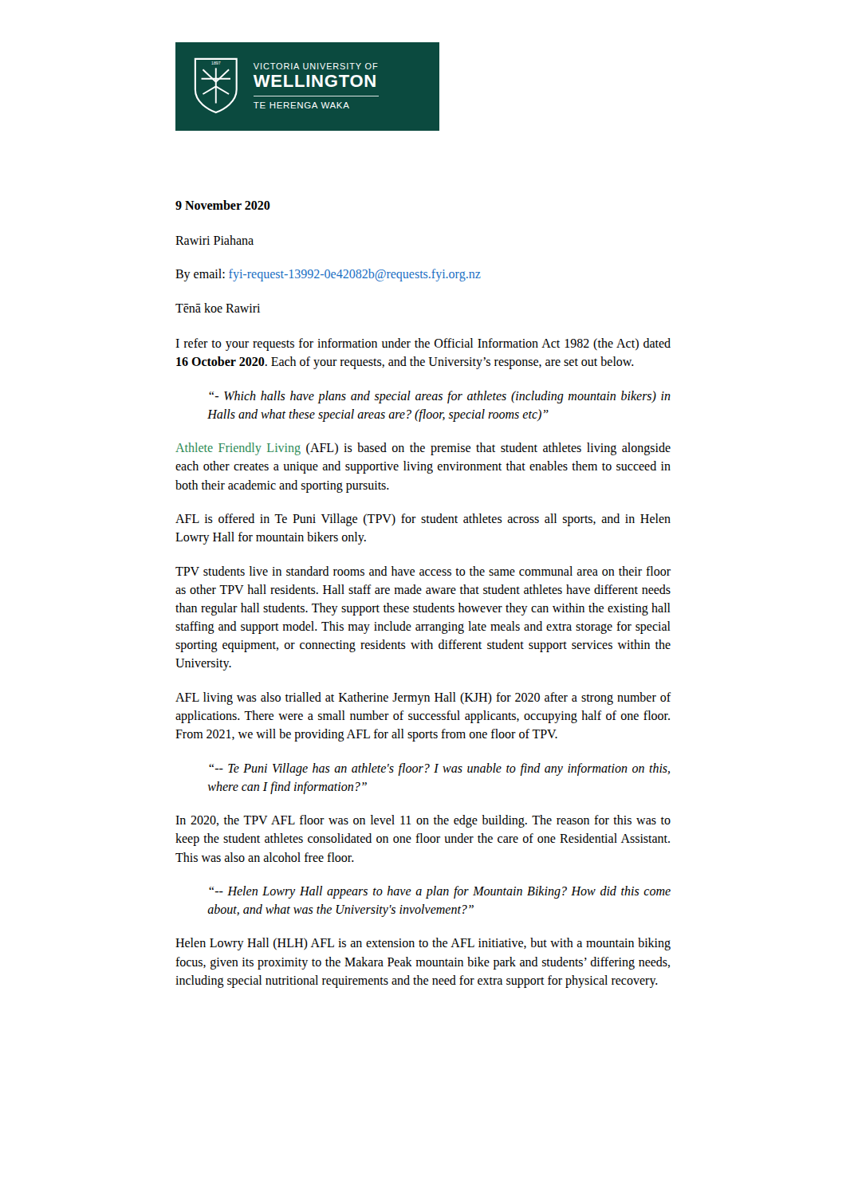1897
Victoria University of Wellington
Te Herenga Waka
9 November 2020
Rawiri Piahana
By email: fyi-request-13992-0e42082b@requests.fyi.org.nz
Tēnā koe Rawiri
I refer to your requests for information under the Official Information Act 1982 (the Act) dated 16 October 2020. Each of your requests, and the University’s response, are set out below.
“- Which halls have plans and special areas for athletes (including mountain bikers) in Halls and what these special areas are? (floor, special rooms etc)”
Athlete Friendly Living (AFL) is based on the premise that student athletes living alongside each other creates a unique and supportive living environment that enables them to succeed in both their academic and sporting pursuits.
AFL is offered in Te Puni Village (TPV) for student athletes across all sports, and in Helen Lowry Hall for mountain bikers only.
TPV students live in standard rooms and have access to the same communal area on their floor as other TPV hall residents. Hall staff are made aware that student athletes have different needs than regular hall students. They support these students however they can within the existing hall staffing and support model. This may include arranging late meals and extra storage for special sporting equipment, or connecting residents with different student support services within the University.
AFL living was also trialled at Katherine Jermyn Hall (KJH) for 2020 after a strong number of applications. There were a small number of successful applicants, occupying half of one floor. From 2021, we will be providing AFL for all sports from one floor of TPV.
“-- Te Puni Village has an athlete's floor? I was unable to find any information on this, where can I find information?”
In 2020, the TPV AFL floor was on level 11 on the edge building. The reason for this was to keep the student athletes consolidated on one floor under the care of one Residential Assistant. This was also an alcohol free floor.
“-- Helen Lowry Hall appears to have a plan for Mountain Biking? How did this come about, and what was the University's involvement?”
Helen Lowry Hall (HLH) AFL is an extension to the AFL initiative, but with a mountain biking focus, given its proximity to the Makara Peak mountain bike park and students’ differing needs, including special nutritional requirements and the need for extra support for physical recovery.